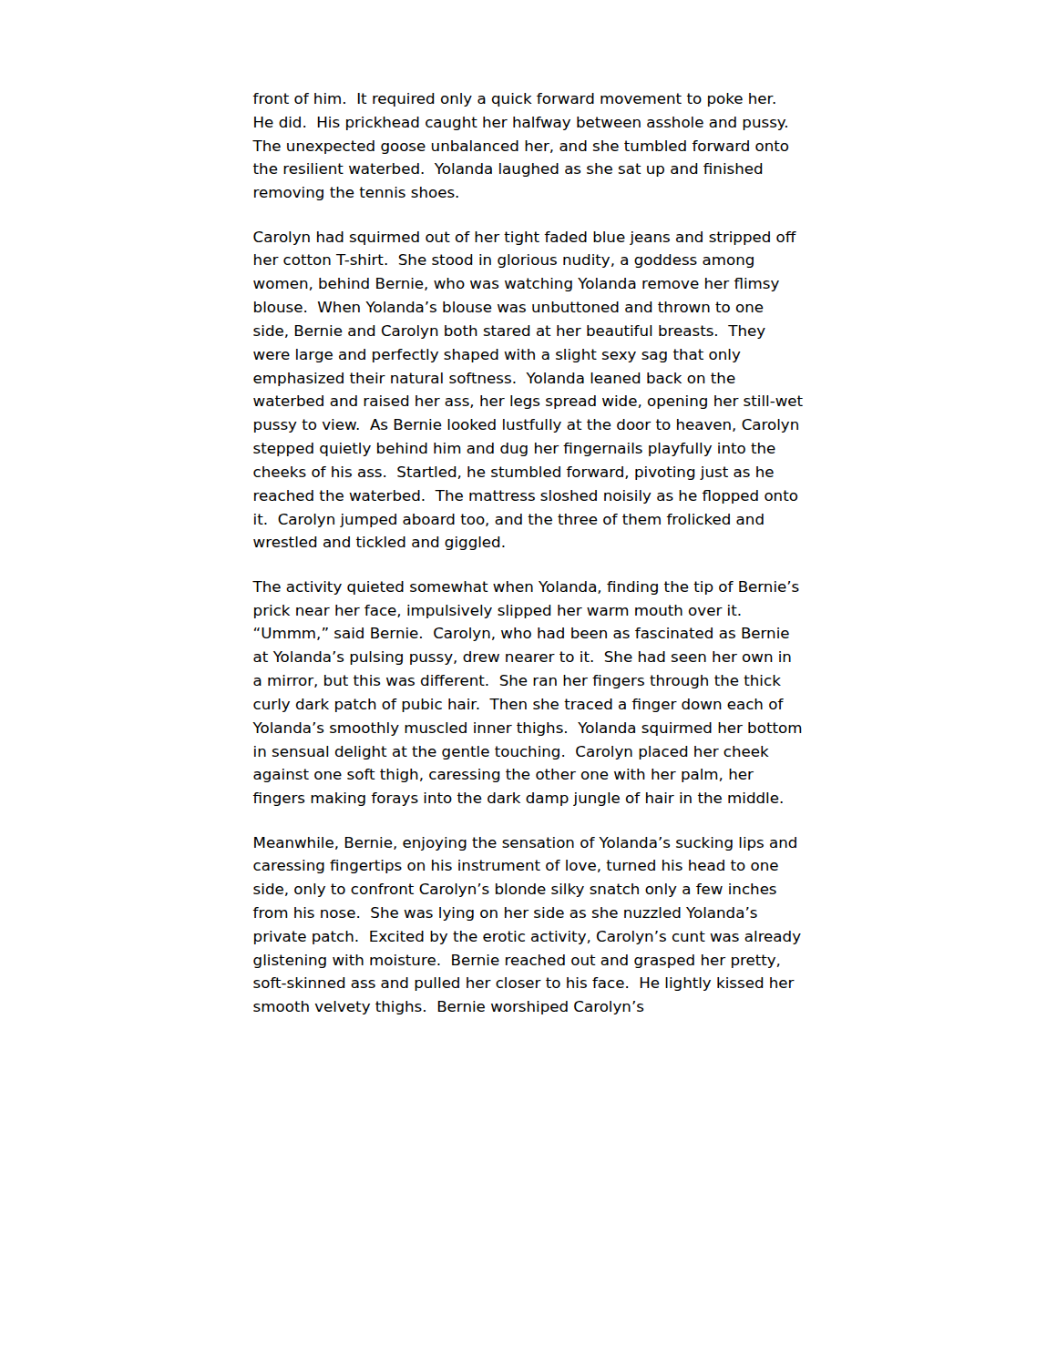front of him. It required only a quick forward movement to poke her. He did. His prickhead caught her halfway between asshole and pussy. The unexpected goose unbalanced her, and she tumbled forward onto the resilient waterbed. Yolanda laughed as she sat up and finished removing the tennis shoes.
Carolyn had squirmed out of her tight faded blue jeans and stripped off her cotton T-shirt. She stood in glorious nudity, a goddess among women, behind Bernie, who was watching Yolanda remove her flimsy blouse. When Yolanda’s blouse was unbuttoned and thrown to one side, Bernie and Carolyn both stared at her beautiful breasts. They were large and perfectly shaped with a slight sexy sag that only emphasized their natural softness. Yolanda leaned back on the waterbed and raised her ass, her legs spread wide, opening her still-wet pussy to view. As Bernie looked lustfully at the door to heaven, Carolyn stepped quietly behind him and dug her fingernails playfully into the cheeks of his ass. Startled, he stumbled forward, pivoting just as he reached the waterbed. The mattress sloshed noisily as he flopped onto it. Carolyn jumped aboard too, and the three of them frolicked and wrestled and tickled and giggled.
The activity quieted somewhat when Yolanda, finding the tip of Bernie’s prick near her face, impulsively slipped her warm mouth over it. “Ummm,” said Bernie. Carolyn, who had been as fascinated as Bernie at Yolanda’s pulsing pussy, drew nearer to it. She had seen her own in a mirror, but this was different. She ran her fingers through the thick curly dark patch of pubic hair. Then she traced a finger down each of Yolanda’s smoothly muscled inner thighs. Yolanda squirmed her bottom in sensual delight at the gentle touching. Carolyn placed her cheek against one soft thigh, caressing the other one with her palm, her fingers making forays into the dark damp jungle of hair in the middle.
Meanwhile, Bernie, enjoying the sensation of Yolanda’s sucking lips and caressing fingertips on his instrument of love, turned his head to one side, only to confront Carolyn’s blonde silky snatch only a few inches from his nose. She was lying on her side as she nuzzled Yolanda’s private patch. Excited by the erotic activity, Carolyn’s cunt was already glistening with moisture. Bernie reached out and grasped her pretty, soft-skinned ass and pulled her closer to his face. He lightly kissed her smooth velvety thighs. Bernie worshiped Carolyn’s